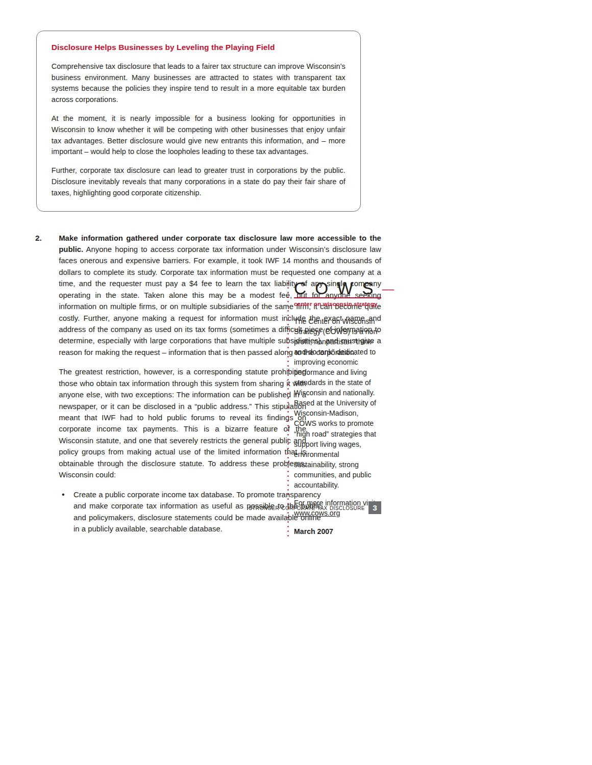Disclosure Helps Businesses by Leveling the Playing Field
Comprehensive tax disclosure that leads to a fairer tax structure can improve Wisconsin’s business environment. Many businesses are attracted to states with transparent tax systems because the policies they inspire tend to result in a more equitable tax burden across corporations.
At the moment, it is nearly impossible for a business looking for opportunities in Wisconsin to know whether it will be competing with other businesses that enjoy unfair tax advantages. Better disclosure would give new entrants this information, and – more important – would help to close the loopholes leading to these tax advantages.
Further, corporate tax disclosure can lead to greater trust in corporations by the public. Disclosure inevitably reveals that many corporations in a state do pay their fair share of taxes, highlighting good corporate citizenship.
2.
Make information gathered under corporate tax disclosure law more accessible to the public. Anyone hoping to access corporate tax information under Wisconsin’s disclosure law faces onerous and expensive barriers. For example, it took IWF 14 months and thousands of dollars to complete its study. Corporate tax information must be requested one company at a time, and the requester must pay a $4 fee to learn the tax liability of any single company operating in the state. Taken alone this may be a modest fee, but for anyone seeking information on multiple firms, or on multiple subsidiaries of the same firm, it can become quite costly. Further, anyone making a request for information must include the exact name and address of the company as used on its tax forms (sometimes a difficult piece of information to determine, especially with large corporations that have multiple subsidiaries), and must give a reason for making the request – information that is then passed along to the corporation.
The greatest restriction, however, is a corresponding statute prohibiting those who obtain tax information through this system from sharing it with anyone else, with two exceptions: The information can be published in a newspaper, or it can be disclosed in a “public address.” This stipulation meant that IWF had to hold public forums to reveal its findings on corporate income tax payments. This is a bizarre feature of the Wisconsin statute, and one that severely restricts the general public and policy groups from making actual use of the limited information that is obtainable through the disclosure statute. To address these problems, Wisconsin could:
Create a public corporate income tax database. To promote transparency and make corporate tax information as useful as possible to the public and policymakers, disclosure statements could be made available online in a publicly available, searchable database.
Remove restrictions on sharing information. Anyone gleaning information under the corporate tax disclosure law should be able to share that information with others in the format they choose.
C O W S ––
center on wisconsin strategy
The Center on Wisconsin Strategy (COWS) is a non-profit, nonpartisan “think-and-do tank” dedicated to improving economic performance and living standards in the state of Wisconsin and nationally. Based at the University of Wisconsin-Madison, COWS works to promote “high road” strategies that support living wages, environmental sustainability, strong communities, and public accountability.
For more information visit:
www.cows.org
March 2007
Stronger Corporate Tax Disclosure
3